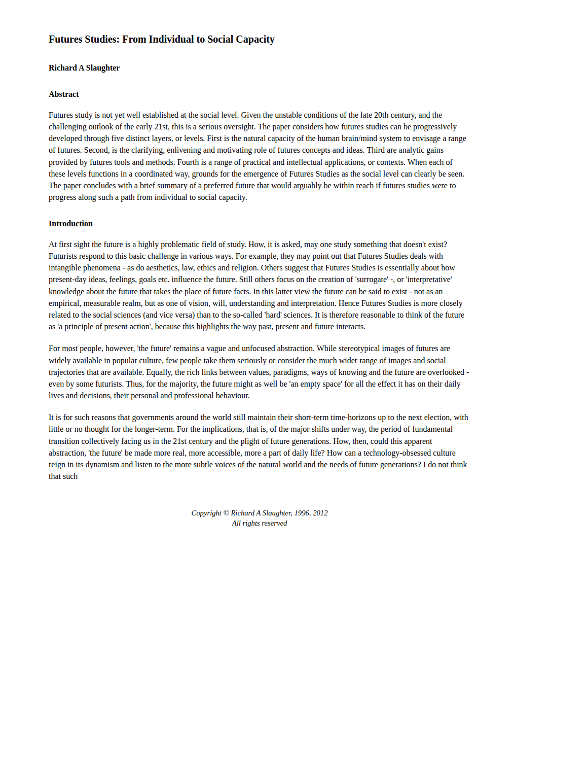Futures Studies: From Individual to Social Capacity
Richard A Slaughter
Abstract
Futures study is not yet well established at the social level. Given the unstable conditions of the late 20th century, and the challenging outlook of the early 21st, this is a serious oversight. The paper considers how futures studies can be progressively developed through five distinct layers, or levels. First is the natural capacity of the human brain/mind system to envisage a range of futures. Second, is the clarifying, enlivening and motivating role of futures concepts and ideas. Third are analytic gains provided by futures tools and methods. Fourth is a range of practical and intellectual applications, or contexts. When each of these levels functions in a coordinated way, grounds for the emergence of Futures Studies as the social level can clearly be seen. The paper concludes with a brief summary of a preferred future that would arguably be within reach if futures studies were to progress along such a path from individual to social capacity.
Introduction
At first sight the future is a highly problematic field of study. How, it is asked, may one study something that doesn't exist? Futurists respond to this basic challenge in various ways. For example, they may point out that Futures Studies deals with intangible phenomena - as do aesthetics, law, ethics and religion. Others suggest that Futures Studies is essentially about how present-day ideas, feelings, goals etc. influence the future. Still others focus on the creation of 'surrogate' -, or 'interpretative' knowledge about the future that takes the place of future facts. In this latter view the future can be said to exist - not as an empirical, measurable realm, but as one of vision, will, understanding and interpretation. Hence Futures Studies is more closely related to the social sciences (and vice versa) than to the so-called 'hard' sciences. It is therefore reasonable to think of the future as 'a principle of present action', because this highlights the way past, present and future interacts.
For most people, however, 'the future' remains a vague and unfocused abstraction. While stereotypical images of futures are widely available in popular culture, few people take them seriously or consider the much wider range of images and social trajectories that are available. Equally, the rich links between values, paradigms, ways of knowing and the future are overlooked - even by some futurists. Thus, for the majority, the future might as well be 'an empty space' for all the effect it has on their daily lives and decisions, their personal and professional behaviour.
It is for such reasons that governments around the world still maintain their short-term time-horizons up to the next election, with little or no thought for the longer-term. For the implications, that is, of the major shifts under way, the period of fundamental transition collectively facing us in the 21st century and the plight of future generations. How, then, could this apparent abstraction, 'the future' be made more real, more accessible, more a part of daily life? How can a technology-obsessed culture reign in its dynamism and listen to the more subtle voices of the natural world and the needs of future generations? I do not think that such
Copyright © Richard A Slaughter, 1996, 2012
All rights reserved